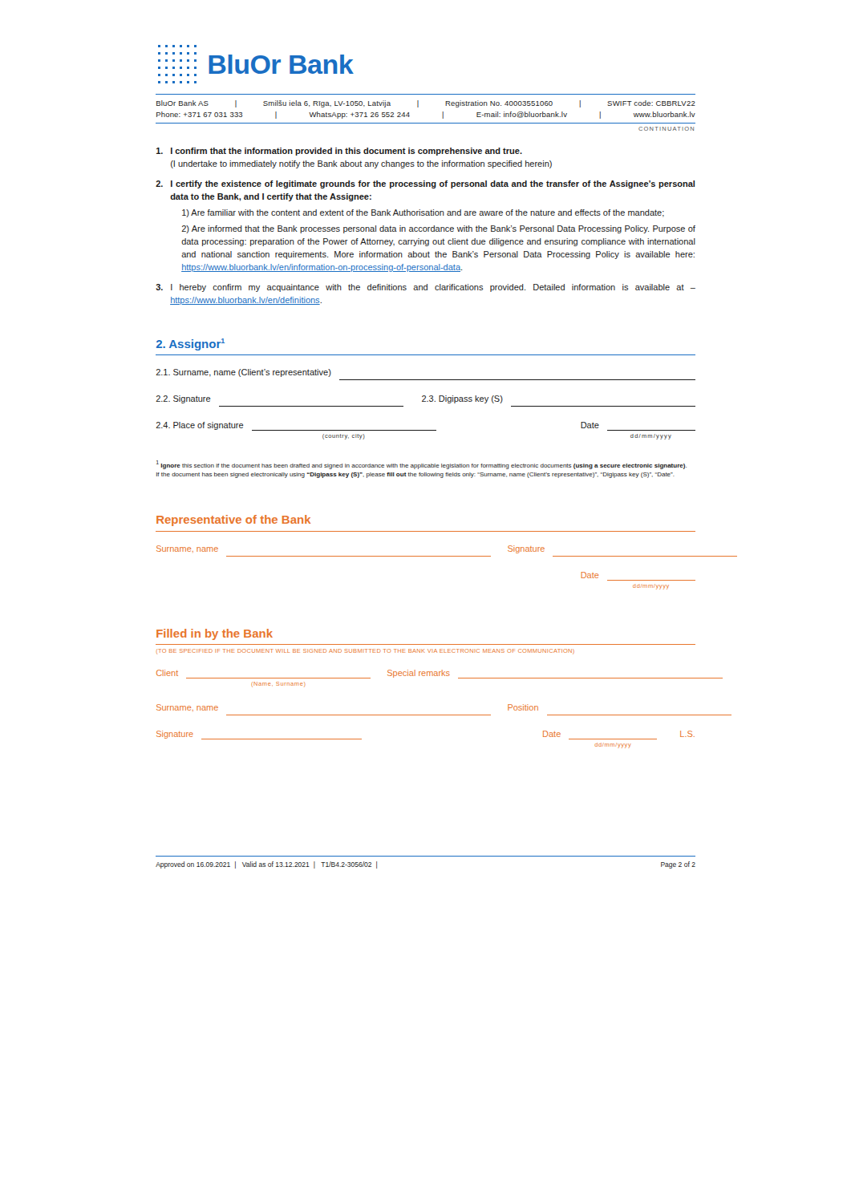BluOr Bank
BluOr Bank AS| Smilšu iela 6, Rīga, LV-1050, Latvija| Registration No. 40003551060| SWIFT code: CBBRLV22
Phone: +371 67 031 333| WhatsApp: +371 26 552 244| E-mail: info@bluorbank.lv| www.bluorbank.lv
CONTINUATION
1. I confirm that the information provided in this document is comprehensive and true.
(I undertake to immediately notify the Bank about any changes to the information specified herein)
2. I certify the existence of legitimate grounds for the processing of personal data and the transfer of the Assignee’s personal data to the Bank, and I certify that the Assignee:
1) Are familiar with the content and extent of the Bank Authorisation and are aware of the nature and effects of the mandate;
2) Are informed that the Bank processes personal data in accordance with the Bank’s Personal Data Processing Policy. Purpose of data processing: preparation of the Power of Attorney, carrying out client due diligence and ensuring compliance with international and national sanction requirements. More information about the Bank’s Personal Data Processing Policy is available here: https://www.bluorbank.lv/en/information-on-processing-of-personal-data.
3. I hereby confirm my acquaintance with the definitions and clarifications provided. Detailed information is available at – https://www.bluorbank.lv/en/definitions.
2. Assignor1
2.1. Surname, name (Client’s representative)
2.2. Signature 2.3. Digipass key (S)
2.4. Place of signature (country, city) Date dd/mm/yyyy
1 Ignore this section if the document has been drafted and signed in accordance with the applicable legislation for formatting electronic documents (using a secure electronic signature).
If the document has been signed electronically using “Digipass key (S)”, please fill out the following fields only: “Surname, name (Client’s representative)”, “Digipass key (S)”, “Date”.
Representative of the Bank
Surname, name Signature
Date dd/mm/yyyy
Filled in by the Bank
(TO BE SPECIFIED IF THE DOCUMENT WILL BE SIGNED AND SUBMITTED TO THE BANK VIA ELECTRONIC MEANS OF COMMUNICATION)
Client (Name, Surname) Special remarks
Surname, name Position
Signature Date dd/mm/yyyy L.S.
Approved on 16.09.2021| Valid as of 13.12.2021| T1/B4.2-3056/02|
Page 2 of 2